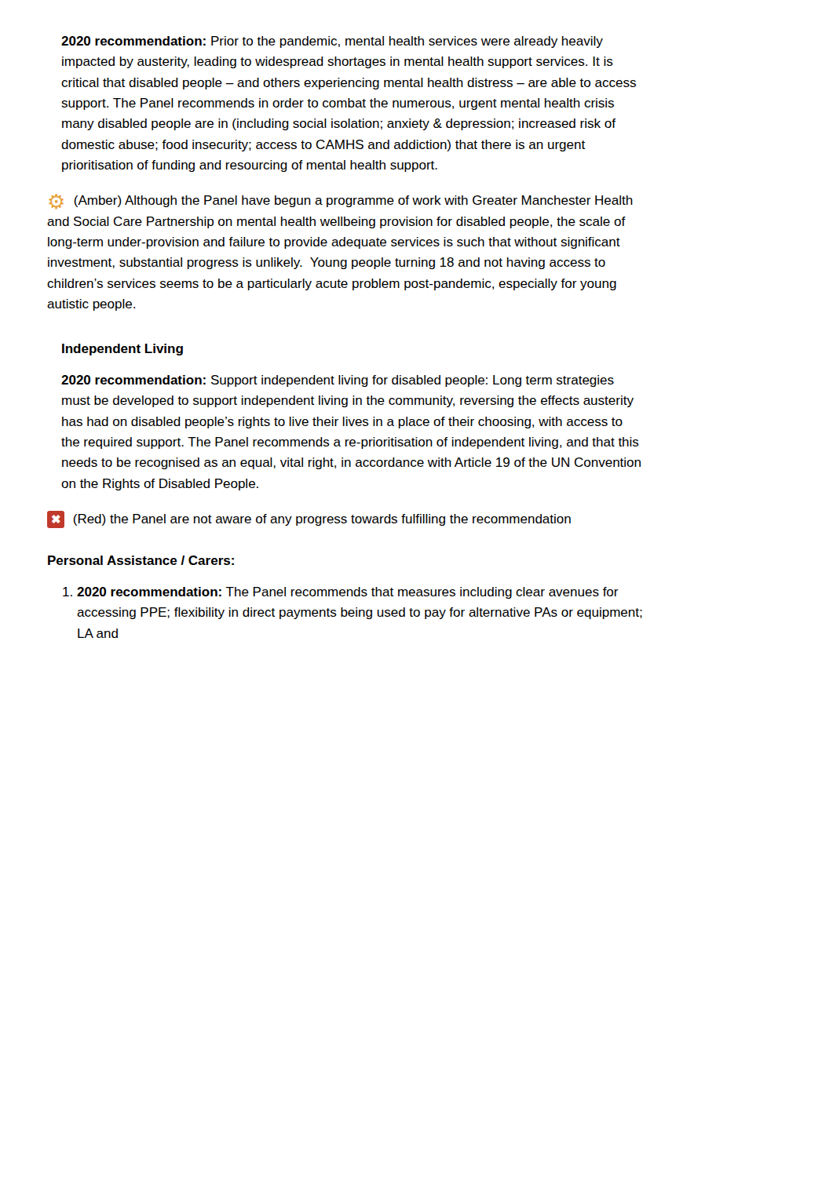2020 recommendation: Prior to the pandemic, mental health services were already heavily impacted by austerity, leading to widespread shortages in mental health support services. It is critical that disabled people – and others experiencing mental health distress – are able to access support. The Panel recommends in order to combat the numerous, urgent mental health crisis many disabled people are in (including social isolation; anxiety & depression; increased risk of domestic abuse; food insecurity; access to CAMHS and addiction) that there is an urgent prioritisation of funding and resourcing of mental health support.
⚙ (Amber) Although the Panel have begun a programme of work with Greater Manchester Health and Social Care Partnership on mental health wellbeing provision for disabled people, the scale of long-term under-provision and failure to provide adequate services is such that without significant investment, substantial progress is unlikely. Young people turning 18 and not having access to children’s services seems to be a particularly acute problem post-pandemic, especially for young autistic people.
Independent Living
2020 recommendation: Support independent living for disabled people: Long term strategies must be developed to support independent living in the community, reversing the effects austerity has had on disabled people’s rights to live their lives in a place of their choosing, with access to the required support. The Panel recommends a re-prioritisation of independent living, and that this needs to be recognised as an equal, vital right, in accordance with Article 19 of the UN Convention on the Rights of Disabled People.
✖ (Red) the Panel are not aware of any progress towards fulfilling the recommendation
Personal Assistance / Carers:
2020 recommendation: The Panel recommends that measures including clear avenues for accessing PPE; flexibility in direct payments being used to pay for alternative PAs or equipment; LA and